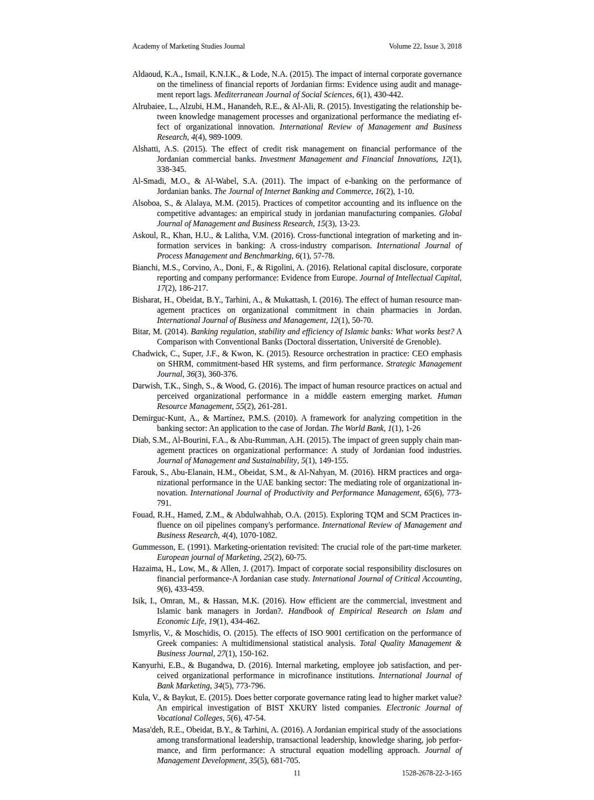Academy of Marketing Studies Journal
Volume 22, Issue 3, 2018
Aldaoud, K.A., Ismail, K.N.I.K., & Lode, N.A. (2015). The impact of internal corporate governance on the timeliness of financial reports of Jordanian firms: Evidence using audit and management report lags. Mediterranean Journal of Social Sciences, 6(1), 430-442.
Alrubaiee, L., Alzubi, H.M., Hanandeh, R.E., & Al-Ali, R. (2015). Investigating the relationship between knowledge management processes and organizational performance the mediating effect of organizational innovation. International Review of Management and Business Research, 4(4), 989-1009.
Alshatti, A.S. (2015). The effect of credit risk management on financial performance of the Jordanian commercial banks. Investment Management and Financial Innovations, 12(1), 338-345.
Al-Smadi, M.O., & Al-Wabel, S.A. (2011). The impact of e-banking on the performance of Jordanian banks. The Journal of Internet Banking and Commerce, 16(2), 1-10.
Alsoboa, S., & Alalaya, M.M. (2015). Practices of competitor accounting and its influence on the competitive advantages: an empirical study in jordanian manufacturing companies. Global Journal of Management and Business Research, 15(3), 13-23.
Askoul, R., Khan, H.U., & Lalitha, V.M. (2016). Cross-functional integration of marketing and information services in banking: A cross-industry comparison. International Journal of Process Management and Benchmarking, 6(1), 57-78.
Bianchi, M.S., Corvino, A., Doni, F., & Rigolini, A. (2016). Relational capital disclosure, corporate reporting and company performance: Evidence from Europe. Journal of Intellectual Capital, 17(2), 186-217.
Bisharat, H., Obeidat, B.Y., Tarhini, A., & Mukattash, I. (2016). The effect of human resource management practices on organizational commitment in chain pharmacies in Jordan. International Journal of Business and Management, 12(1), 50-70.
Bitar, M. (2014). Banking regulation, stability and efficiency of Islamic banks: What works best? A Comparison with Conventional Banks (Doctoral dissertation, Université de Grenoble).
Chadwick, C., Super, J.F., & Kwon, K. (2015). Resource orchestration in practice: CEO emphasis on SHRM, commitment-based HR systems, and firm performance. Strategic Management Journal, 36(3), 360-376.
Darwish, T.K., Singh, S., & Wood, G. (2016). The impact of human resource practices on actual and perceived organizational performance in a middle eastern emerging market. Human Resource Management, 55(2), 261-281.
Demirguc-Kunt, A., & Martínez, P.M.S. (2010). A framework for analyzing competition in the banking sector: An application to the case of Jordan. The World Bank, 1(1), 1-26
Diab, S.M., Al-Bourini, F.A., & Abu-Rumman, A.H. (2015). The impact of green supply chain management practices on organizational performance: A study of Jordanian food industries. Journal of Management and Sustainability, 5(1), 149-155.
Farouk, S., Abu-Elanain, H.M., Obeidat, S.M., & Al-Nahyan, M. (2016). HRM practices and organizational performance in the UAE banking sector: The mediating role of organizational innovation. International Journal of Productivity and Performance Management, 65(6), 773-791.
Fouad, R.H., Hamed, Z.M., & Abdulwahhab, O.A. (2015). Exploring TQM and SCM Practices influence on oil pipelines company's performance. International Review of Management and Business Research, 4(4), 1070-1082.
Gummesson, E. (1991). Marketing-orientation revisited: The crucial role of the part-time marketer. European journal of Marketing, 25(2), 60-75.
Hazaima, H., Low, M., & Allen, J. (2017). Impact of corporate social responsibility disclosures on financial performance-A Jordanian case study. International Journal of Critical Accounting, 9(6), 433-459.
Isik, I., Omran, M., & Hassan, M.K. (2016). How efficient are the commercial, investment and Islamic bank managers in Jordan?. Handbook of Empirical Research on Islam and Economic Life, 19(1), 434-462.
Ismyrlis, V., & Moschidis, O. (2015). The effects of ISO 9001 certification on the performance of Greek companies: A multidimensional statistical analysis. Total Quality Management & Business Journal, 27(1), 150-162.
Kanyurhi, E.B., & Bugandwa, D. (2016). Internal marketing, employee job satisfaction, and perceived organizational performance in microfinance institutions. International Journal of Bank Marketing, 34(5), 773-796.
Kula, V., & Baykut, E. (2015). Does better corporate governance rating lead to higher market value? An empirical investigation of BIST XKURY listed companies. Electronic Journal of Vocational Colleges, 5(6), 47-54.
Masa'deh, R.E., Obeidat, B.Y., & Tarhini, A. (2016). A Jordanian empirical study of the associations among transformational leadership, transactional leadership, knowledge sharing, job performance, and firm performance: A structural equation modelling approach. Journal of Management Development, 35(5), 681-705.
11
1528-2678-22-3-165